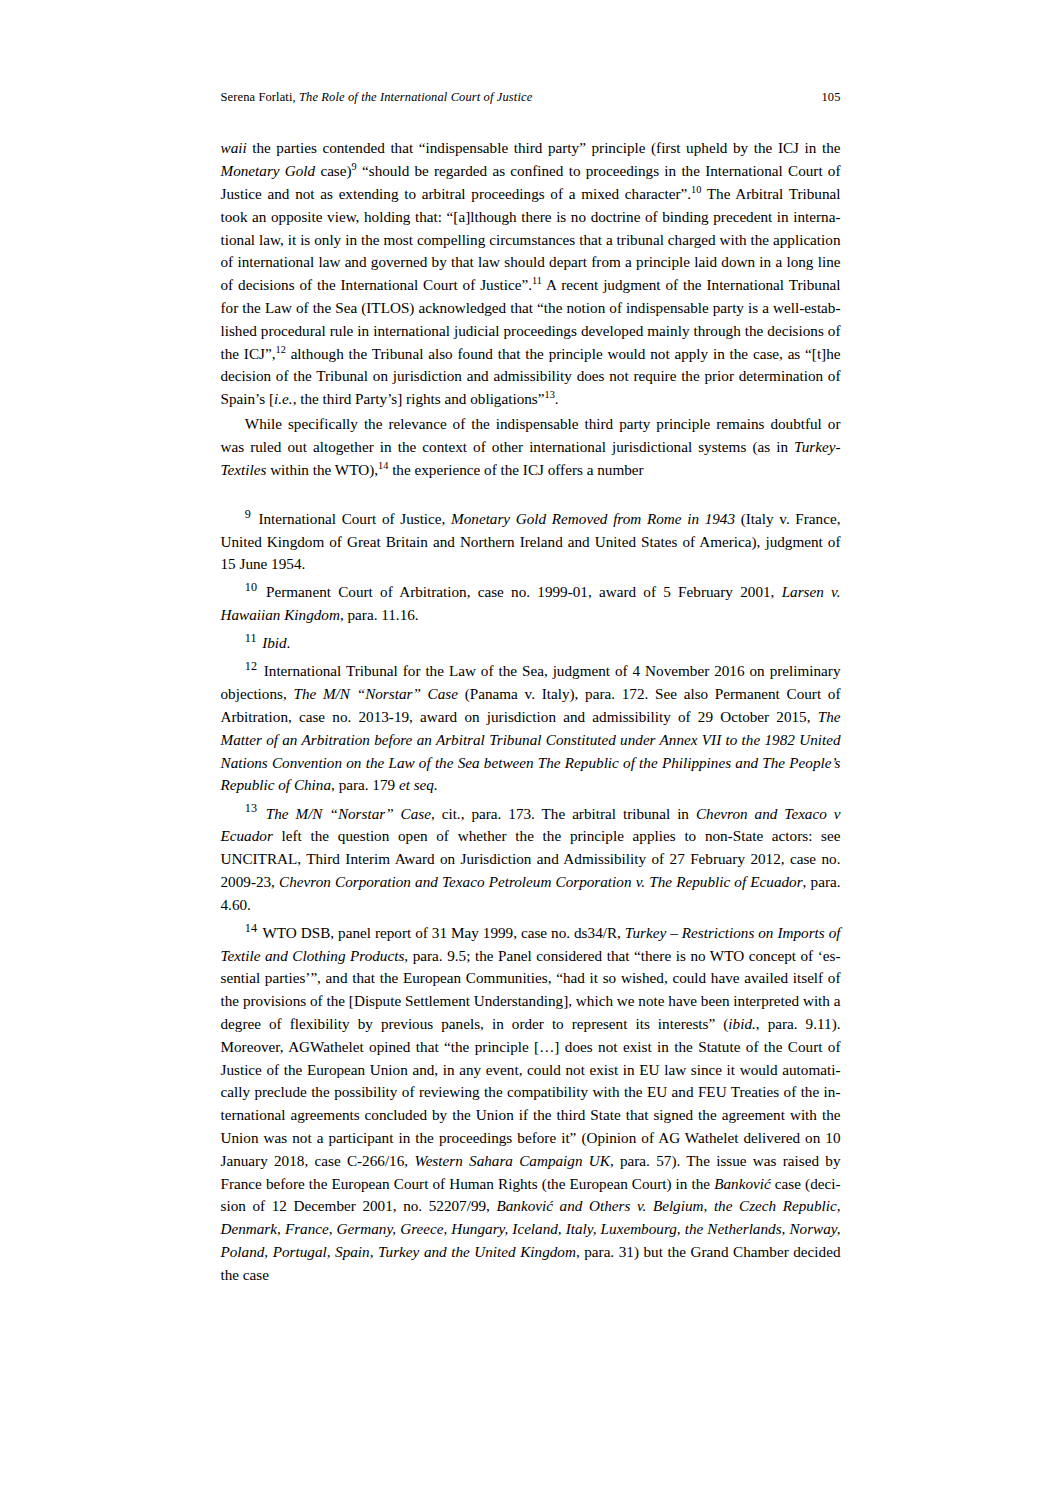Serena Forlati, The Role of the International Court of Justice 105
waii the parties contended that “indispensable third party” principle (first upheld by the ICJ in the Monetary Gold case)9 “should be regarded as confined to proceedings in the International Court of Justice and not as extending to arbitral proceedings of a mixed character”.10 The Arbitral Tribunal took an opposite view, holding that: “[a]lthough there is no doctrine of binding precedent in international law, it is only in the most compelling circumstances that a tribunal charged with the application of international law and governed by that law should depart from a principle laid down in a long line of decisions of the International Court of Justice”.11 A recent judgment of the International Tribunal for the Law of the Sea (ITLOS) acknowledged that “the notion of indispensable party is a well-established procedural rule in international judicial proceedings developed mainly through the decisions of the ICJ”,12 although the Tribunal also found that the principle would not apply in the case, as “[t]he decision of the Tribunal on jurisdiction and admissibility does not require the prior determination of Spain’s [i.e., the third Party’s] rights and obligations”13.
While specifically the relevance of the indispensable third party principle remains doubtful or was ruled out altogether in the context of other international jurisdictional systems (as in Turkey-Textiles within the WTO),14 the experience of the ICJ offers a number
9 International Court of Justice, Monetary Gold Removed from Rome in 1943 (Italy v. France, United Kingdom of Great Britain and Northern Ireland and United States of America), judgment of 15 June 1954.
10 Permanent Court of Arbitration, case no. 1999-01, award of 5 February 2001, Larsen v. Hawaiian Kingdom, para. 11.16.
11 Ibid.
12 International Tribunal for the Law of the Sea, judgment of 4 November 2016 on preliminary objections, The M/N “Norstar” Case (Panama v. Italy), para. 172. See also Permanent Court of Arbitration, case no. 2013-19, award on jurisdiction and admissibility of 29 October 2015, The Matter of an Arbitration before an Arbitral Tribunal Constituted under Annex VII to the 1982 United Nations Convention on the Law of the Sea between The Republic of the Philippines and The People’s Republic of China, para. 179 et seq.
13 The M/N “Norstar” Case, cit., para. 173. The arbitral tribunal in Chevron and Texaco v Ecuador left the question open of whether the the principle applies to non-State actors: see UNCITRAL, Third Interim Award on Jurisdiction and Admissibility of 27 February 2012, case no. 2009-23, Chevron Corporation and Texaco Petroleum Corporation v. The Republic of Ecuador, para. 4.60.
14 WTO DSB, panel report of 31 May 1999, case no. ds34/R, Turkey – Restrictions on Imports of Textile and Clothing Products, para. 9.5; the Panel considered that “there is no WTO concept of ‘essential parties’”, and that the European Communities, “had it so wished, could have availed itself of the provisions of the [Dispute Settlement Understanding], which we note have been interpreted with a degree of flexibility by previous panels, in order to represent its interests” (ibid., para. 9.11). Moreover, AGWathelet opined that “the principle […] does not exist in the Statute of the Court of Justice of the European Union and, in any event, could not exist in EU law since it would automatically preclude the possibility of reviewing the compatibility with the EU and FEU Treaties of the international agreements concluded by the Union if the third State that signed the agreement with the Union was not a participant in the proceedings before it” (Opinion of AG Wathelet delivered on 10 January 2018, case C-266/16, Western Sahara Campaign UK, para. 57). The issue was raised by France before the European Court of Human Rights (the European Court) in the Banković case (decision of 12 December 2001, no. 52207/99, Banković and Others v. Belgium, the Czech Republic, Denmark, France, Germany, Greece, Hungary, Iceland, Italy, Luxembourg, the Netherlands, Norway, Poland, Portugal, Spain, Turkey and the United Kingdom, para. 31) but the Grand Chamber decided the case